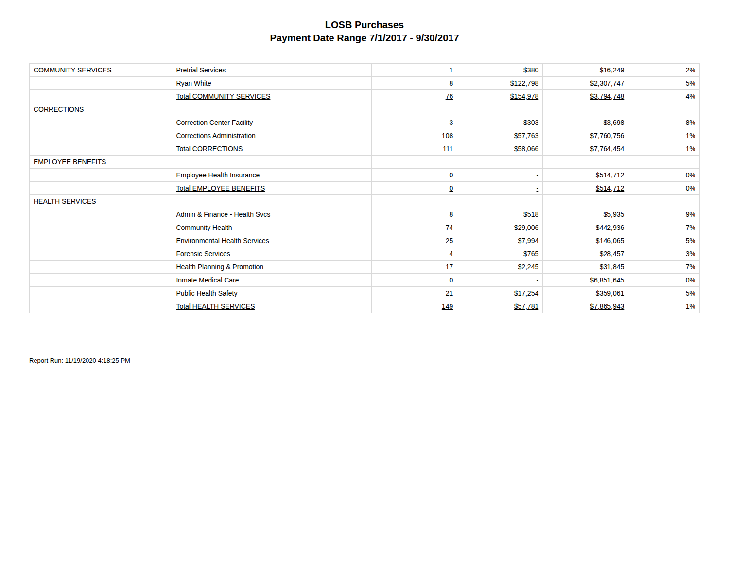LOSB Purchases
Payment Date Range 7/1/2017 - 9/30/2017
| COMMUNITY SERVICES | Pretrial Services | 1 | $380 | $16,249 | 2% |
| | Ryan White | 8 | $122,798 | $2,307,747 | 5% |
| | Total COMMUNITY SERVICES | 76 | $154,978 | $3,794,748 | 4% |
| CORRECTIONS | | | | | |
| | Correction Center Facility | 3 | $303 | $3,698 | 8% |
| | Corrections Administration | 108 | $57,763 | $7,760,756 | 1% |
| | Total CORRECTIONS | 111 | $58,066 | $7,764,454 | 1% |
| EMPLOYEE BENEFITS | | | | | |
| | Employee Health Insurance | 0 | - | $514,712 | 0% |
| | Total EMPLOYEE BENEFITS | 0 | - | $514,712 | 0% |
| HEALTH SERVICES | | | | | |
| | Admin & Finance - Health Svcs | 8 | $518 | $5,935 | 9% |
| | Community Health | 74 | $29,006 | $442,936 | 7% |
| | Environmental Health Services | 25 | $7,994 | $146,065 | 5% |
| | Forensic Services | 4 | $765 | $28,457 | 3% |
| | Health Planning & Promotion | 17 | $2,245 | $31,845 | 7% |
| | Inmate Medical Care | 0 | - | $6,851,645 | 0% |
| | Public Health Safety | 21 | $17,254 | $359,061 | 5% |
| | Total HEALTH SERVICES | 149 | $57,781 | $7,865,943 | 1% |
Report Run: 11/19/2020 4:18:25 PM